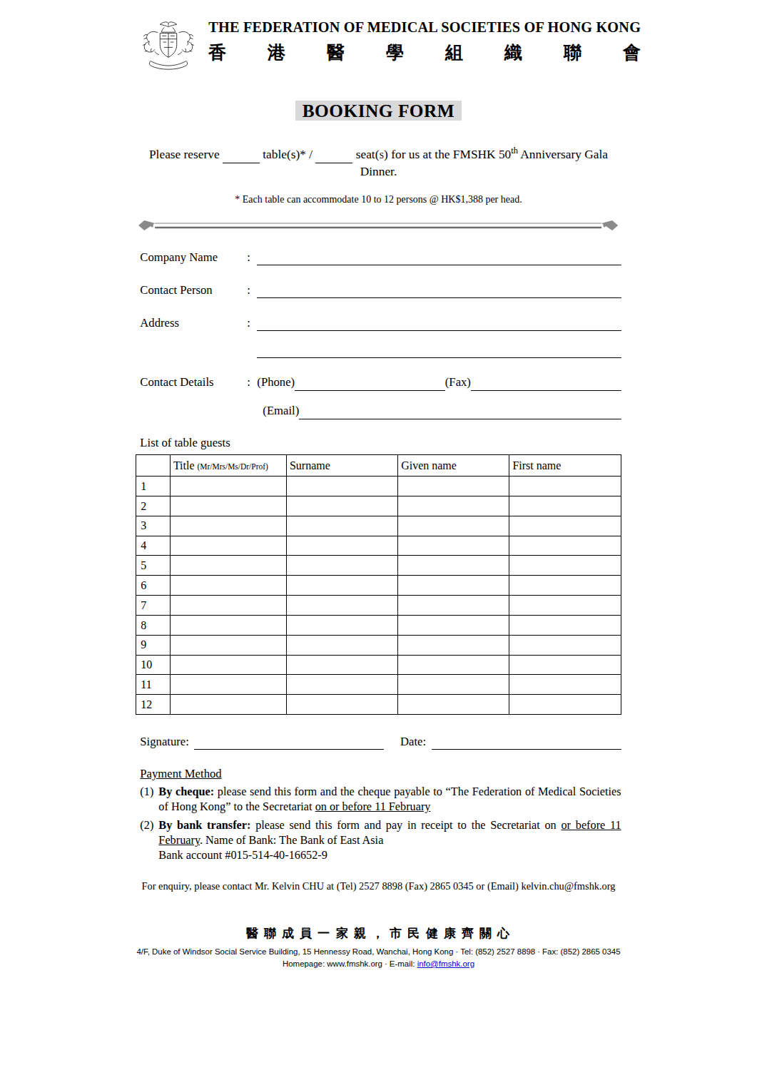THE FEDERATION OF MEDICAL SOCIETIES OF HONG KONG
香港醫學組織聯會
BOOKING FORM
Please reserve table(s)* / seat(s) for us at the FMSHK 50th Anniversary Gala Dinner.
* Each table can accommodate 10 to 12 persons @ HK$1,388 per head.
Company Name
:
Contact Person
:
Address
:
Contact Details
:
(Phone) (Fax)
(Email)
List of table guests
| | Title (Mr/Mrs/Ms/Dr/Prof) | Surname | Given name | First name |
| --- | --- | --- | --- | --- |
| 1 | | | | |
| 2 | | | | |
| 3 | | | | |
| 4 | | | | |
| 5 | | | | |
| 6 | | | | |
| 7 | | | | |
| 8 | | | | |
| 9 | | | | |
| 10 | | | | |
| 11 | | | | |
| 12 | | | | |
Signature: Date:
Payment Method
(1) By cheque: please send this form and the cheque payable to “The Federation of Medical Societies of Hong Kong” to the Secretariat on or before 11 February
(2) By bank transfer: please send this form and pay in receipt to the Secretariat on or before 11 February. Name of Bank: The Bank of East Asia Bank account #015-514-40-16652-9
For enquiry, please contact Mr. Kelvin CHU at (Tel) 2527 8898 (Fax) 2865 0345 or (Email) kelvin.chu@fmshk.org
醫 聯 成 員 一 家 親 ， 市 民 健 康 齊 關 心
4/F, Duke of Windsor Social Service Building, 15 Hennessy Road, Wanchai, Hong Kong·Tel: (852) 2527 8898·Fax: (852) 2865 0345
Homepage: www.fmshk.org·E-mail: info@fmshk.org